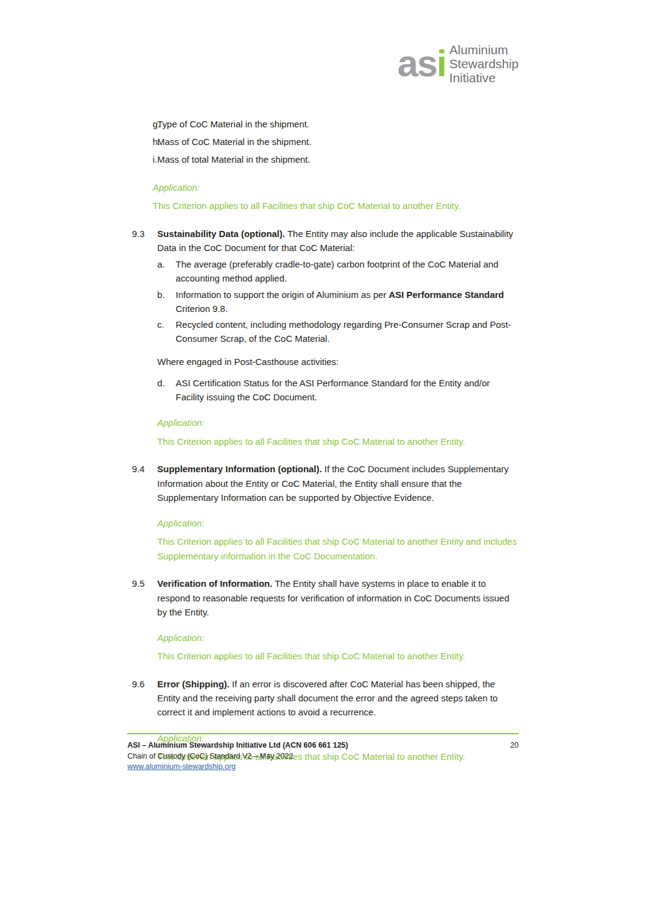asi
Aluminium
Stewardship
Initiative
g. Type of CoC Material in the shipment.
h. Mass of CoC Material in the shipment.
i. Mass of total Material in the shipment.
Application:
This Criterion applies to all Facilities that ship CoC Material to another Entity.
9.3
Sustainability Data (optional). The Entity may also include the applicable Sustainability Data in the CoC Document for that CoC Material:
a. The average (preferably cradle-to-gate) carbon footprint of the CoC Material and accounting method applied.
b. Information to support the origin of Aluminium as per ASI Performance Standard Criterion 9.8.
c. Recycled content, including methodology regarding Pre-Consumer Scrap and Post-Consumer Scrap, of the CoC Material.
Where engaged in Post-Casthouse activities:
d. ASI Certification Status for the ASI Performance Standard for the Entity and/or Facility issuing the CoC Document.
Application:
This Criterion applies to all Facilities that ship CoC Material to another Entity.
9.4
Supplementary Information (optional). If the CoC Document includes Supplementary Information about the Entity or CoC Material, the Entity shall ensure that the Supplementary Information can be supported by Objective Evidence.
Application:
This Criterion applies to all Facilities that ship CoC Material to another Entity and includes Supplementary information in the CoC Documentation.
9.5
Verification of Information. The Entity shall have systems in place to enable it to respond to reasonable requests for verification of information in CoC Documents issued by the Entity.
Application:
This Criterion applies to all Facilities that ship CoC Material to another Entity.
9.6
Error (Shipping). If an error is discovered after CoC Material has been shipped, the Entity and the receiving party shall document the error and the agreed steps taken to correct it and implement actions to avoid a recurrence.
Application:
This Criterion applies to all Facilities that ship CoC Material to another Entity.
ASI – Aluminium Stewardship Initiative Ltd (ACN 606 661 125)
Chain of Custody (CoC) Standard V2 – May 2022
www.aluminium-stewardship.org
20